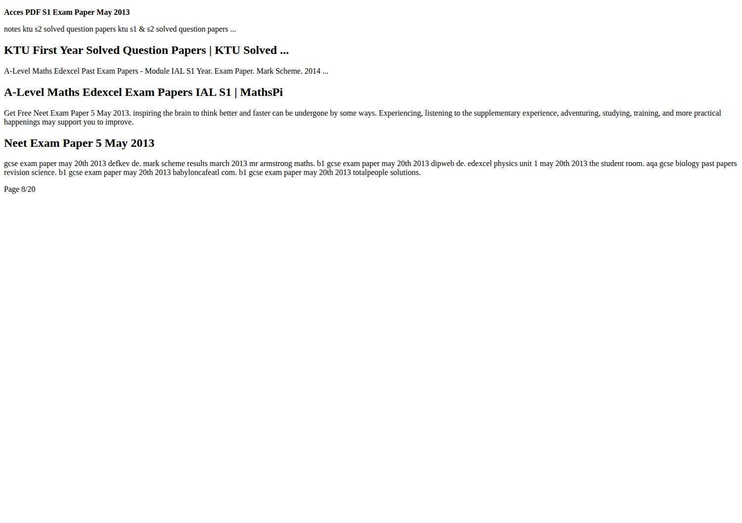Acces PDF S1 Exam Paper May 2013
notes ktu s2 solved question papers ktu s1 & s2 solved question papers ...
KTU First Year Solved Question Papers | KTU Solved ...
A-Level Maths Edexcel Past Exam Papers - Module IAL S1 Year. Exam Paper. Mark Scheme. 2014 ...
A-Level Maths Edexcel Exam Papers IAL S1 | MathsPi
Get Free Neet Exam Paper 5 May 2013. inspiring the brain to think better and faster can be undergone by some ways. Experiencing, listening to the supplementary experience, adventuring, studying, training, and more practical happenings may support you to improve.
Neet Exam Paper 5 May 2013
gcse exam paper may 20th 2013 defkev de. mark scheme results march 2013 mr armstrong maths. b1 gcse exam paper may 20th 2013 dipweb de. edexcel physics unit 1 may 20th 2013 the student room. aqa gcse biology past papers revision science. b1 gcse exam paper may 20th 2013 babyloncafeatl com. b1 gcse exam paper may 20th 2013 totalpeople solutions.
Page 8/20